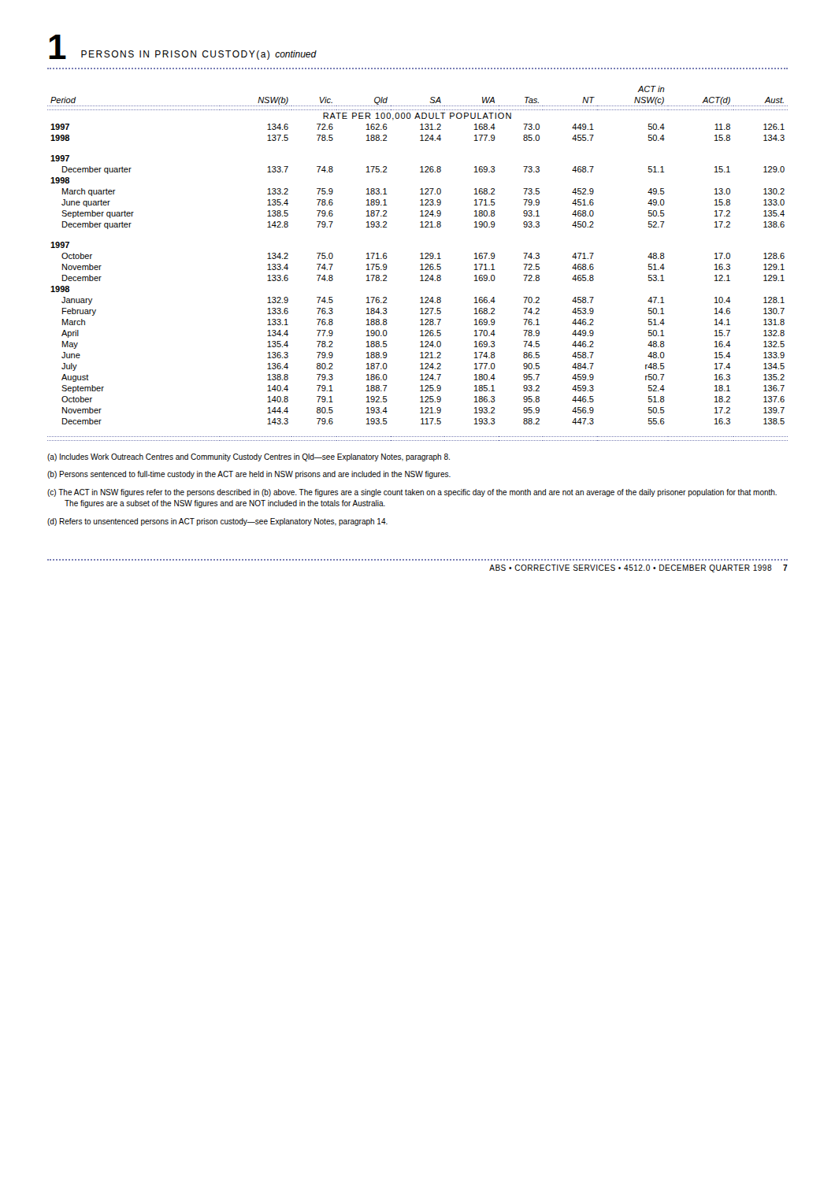1
PERSONS IN PRISON CUSTODY(a) continued
| Period | NSW(b) | Vic. | Qld | SA | WA | Tas. | NT | ACT in | ACT(d) | Aust. |
| --- | --- | --- | --- | --- | --- | --- | --- | --- | --- | --- |
| NSW(c) |
| RATE PER 100,000 ADULT POPULATION |
| 1997 | 134.6 | 72.6 | 162.6 | 131.2 | 168.4 | 73.0 | 449.1 | 50.4 | 11.8 | 126.1 |
| 1998 | 137.5 | 78.5 | 188.2 | 124.4 | 177.9 | 85.0 | 455.7 | 50.4 | 15.8 | 134.3 |
| 1997 | |
| December quarter | 133.7 | 74.8 | 175.2 | 126.8 | 169.3 | 73.3 | 468.7 | 51.1 | 15.1 | 129.0 |
| 1998 | |
| March quarter | 133.2 | 75.9 | 183.1 | 127.0 | 168.2 | 73.5 | 452.9 | 49.5 | 13.0 | 130.2 |
| June quarter | 135.4 | 78.6 | 189.1 | 123.9 | 171.5 | 79.9 | 451.6 | 49.0 | 15.8 | 133.0 |
| September quarter | 138.5 | 79.6 | 187.2 | 124.9 | 180.8 | 93.1 | 468.0 | 50.5 | 17.2 | 135.4 |
| December quarter | 142.8 | 79.7 | 193.2 | 121.8 | 190.9 | 93.3 | 450.2 | 52.7 | 17.2 | 138.6 |
| 1997 | |
| October | 134.2 | 75.0 | 171.6 | 129.1 | 167.9 | 74.3 | 471.7 | 48.8 | 17.0 | 128.6 |
| November | 133.4 | 74.7 | 175.9 | 126.5 | 171.1 | 72.5 | 468.6 | 51.4 | 16.3 | 129.1 |
| December | 133.6 | 74.8 | 178.2 | 124.8 | 169.0 | 72.8 | 465.8 | 53.1 | 12.1 | 129.1 |
| 1998 | |
| January | 132.9 | 74.5 | 176.2 | 124.8 | 166.4 | 70.2 | 458.7 | 47.1 | 10.4 | 128.1 |
| February | 133.6 | 76.3 | 184.3 | 127.5 | 168.2 | 74.2 | 453.9 | 50.1 | 14.6 | 130.7 |
| March | 133.1 | 76.8 | 188.8 | 128.7 | 169.9 | 76.1 | 446.2 | 51.4 | 14.1 | 131.8 |
| April | 134.4 | 77.9 | 190.0 | 126.5 | 170.4 | 78.9 | 449.9 | 50.1 | 15.7 | 132.8 |
| May | 135.4 | 78.2 | 188.5 | 124.0 | 169.3 | 74.5 | 446.2 | 48.8 | 16.4 | 132.5 |
| June | 136.3 | 79.9 | 188.9 | 121.2 | 174.8 | 86.5 | 458.7 | 48.0 | 15.4 | 133.9 |
| July | 136.4 | 80.2 | 187.0 | 124.2 | 177.0 | 90.5 | 484.7 | r48.5 | 17.4 | 134.5 |
| August | 138.8 | 79.3 | 186.0 | 124.7 | 180.4 | 95.7 | 459.9 | r50.7 | 16.3 | 135.2 |
| September | 140.4 | 79.1 | 188.7 | 125.9 | 185.1 | 93.2 | 459.3 | 52.4 | 18.1 | 136.7 |
| October | 140.8 | 79.1 | 192.5 | 125.9 | 186.3 | 95.8 | 446.5 | 51.8 | 18.2 | 137.6 |
| November | 144.4 | 80.5 | 193.4 | 121.9 | 193.2 | 95.9 | 456.9 | 50.5 | 17.2 | 139.7 |
| December | 143.3 | 79.6 | 193.5 | 117.5 | 193.3 | 88.2 | 447.3 | 55.6 | 16.3 | 138.5 |
(a) Includes Work Outreach Centres and Community Custody Centres in Qld—see Explanatory Notes, paragraph 8.
(b) Persons sentenced to full-time custody in the ACT are held in NSW prisons and are included in the NSW figures.
(c) The ACT in NSW figures refer to the persons described in (b) above. The figures are a single count taken on a specific day of the month and are not an average of the daily prisoner population for that month. The figures are a subset of the NSW figures and are NOT included in the totals for Australia.
(d) Refers to unsentenced persons in ACT prison custody—see Explanatory Notes, paragraph 14.
ABS • CORRECTIVE SERVICES • 4512.0 • DECEMBER QUARTER 1998 7